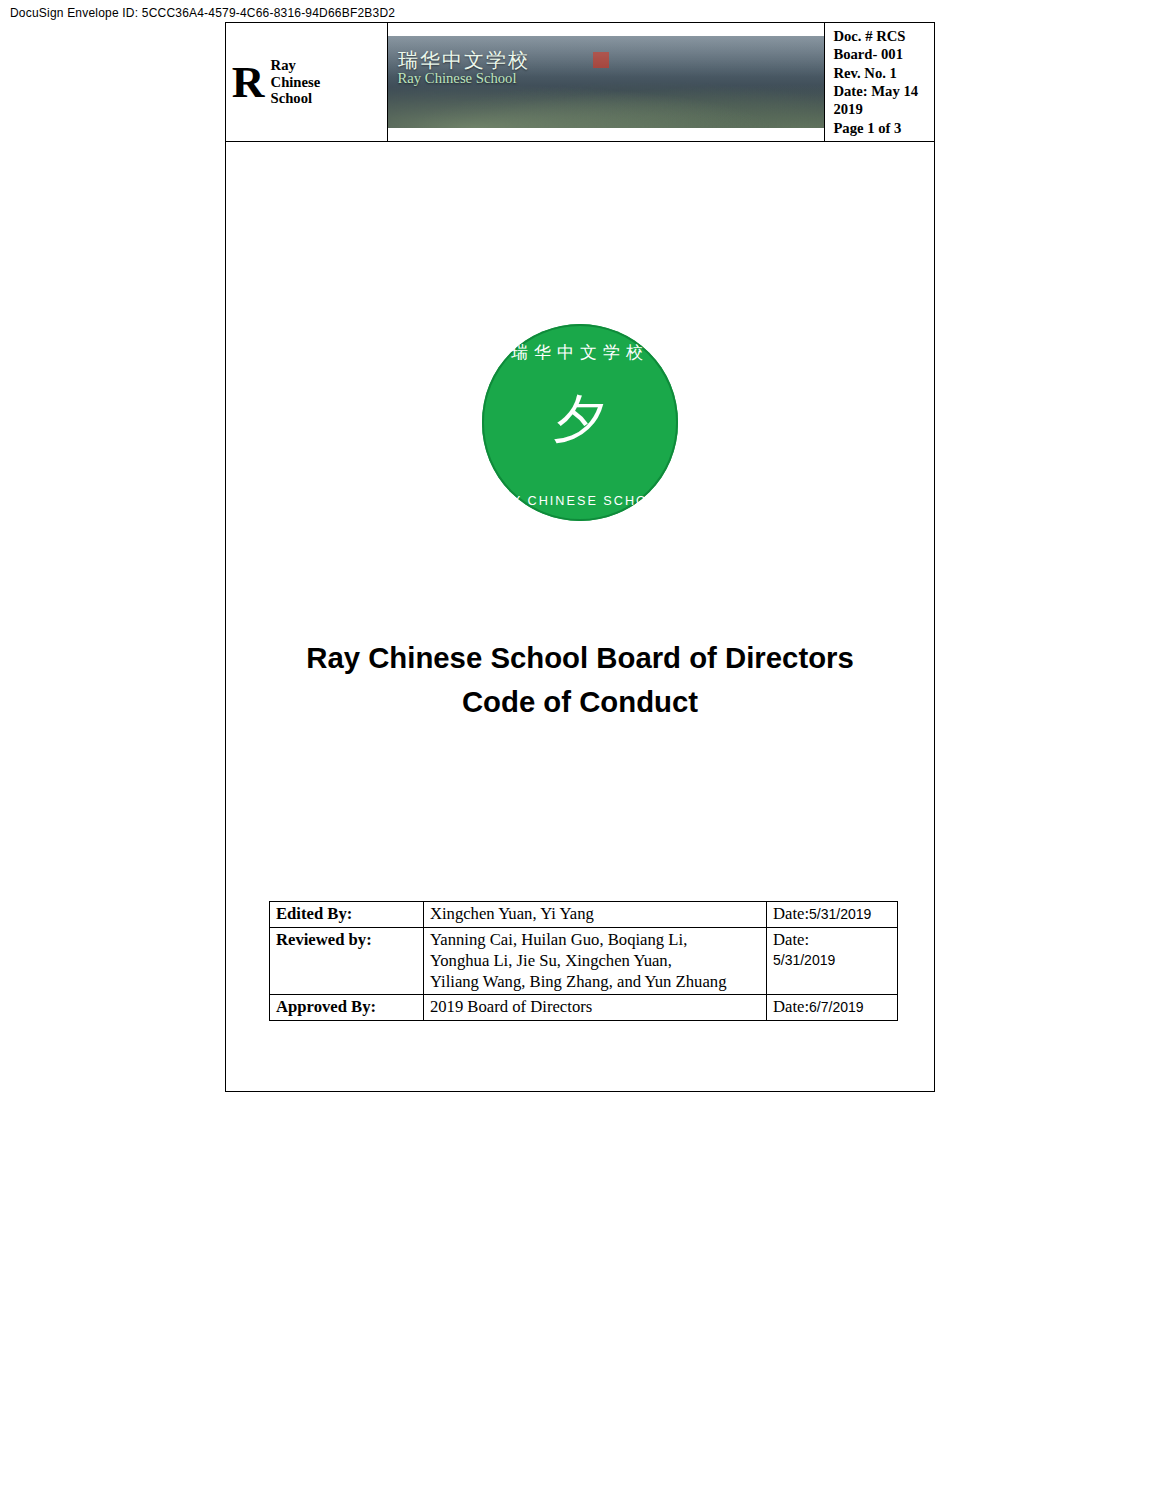DocuSign Envelope ID: 5CCC36A4-4579-4C66-8316-94D66BF2B3D2
| R Ray Chinese School | 瑞华中文学校 Ray Chinese School | Doc. # RCS Board- 001 Rev. No. 1 Date: May 14 2019 Page 1 of 3 |
瑞华中文学校
夕
RAY CHINESE SCHOOL
Ray Chinese School Board of Directors
Code of Conduct
| Edited By: | Xingchen Yuan, Yi Yang | Date: 5/31/2019 |
| Reviewed by: | Yanning Cai, Huilan Guo, Boqiang Li, Yonghua Li, Jie Su, Xingchen Yuan, Yiliang Wang, Bing Zhang, and Yun Zhuang | Date: 5/31/2019 |
| Approved By: | 2019 Board of Directors | Date: 6/7/2019 |